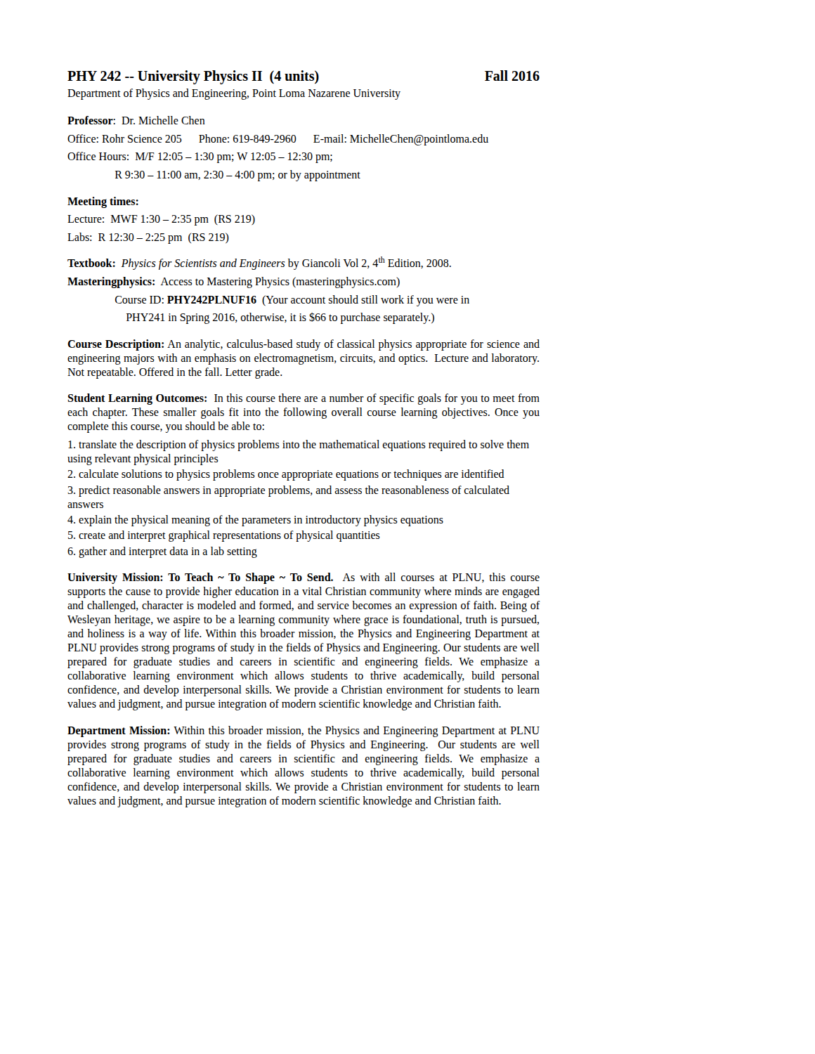PHY 242 -- University Physics II (4 units) Fall 2016
Department of Physics and Engineering, Point Loma Nazarene University
Professor: Dr. Michelle Chen
Office: Rohr Science 205 Phone: 619-849-2960 E-mail: MichelleChen@pointloma.edu
Office Hours: M/F 12:05 – 1:30 pm; W 12:05 – 12:30 pm;
R 9:30 – 11:00 am, 2:30 – 4:00 pm; or by appointment
Meeting times:
Lecture: MWF 1:30 – 2:35 pm (RS 219)
Labs: R 12:30 – 2:25 pm (RS 219)
Textbook: Physics for Scientists and Engineers by Giancoli Vol 2, 4th Edition, 2008.
Masteringphysics: Access to Mastering Physics (masteringphysics.com)
Course ID: PHY242PLNUF16 (Your account should still work if you were in
PHY241 in Spring 2016, otherwise, it is $66 to purchase separately.)
Course Description: An analytic, calculus-based study of classical physics appropriate for science and engineering majors with an emphasis on electromagnetism, circuits, and optics. Lecture and laboratory. Not repeatable. Offered in the fall. Letter grade.
Student Learning Outcomes: In this course there are a number of specific goals for you to meet from each chapter. These smaller goals fit into the following overall course learning objectives. Once you complete this course, you should be able to:
1. translate the description of physics problems into the mathematical equations required to solve them using relevant physical principles
2. calculate solutions to physics problems once appropriate equations or techniques are identified
3. predict reasonable answers in appropriate problems, and assess the reasonableness of calculated answers
4. explain the physical meaning of the parameters in introductory physics equations
5. create and interpret graphical representations of physical quantities
6. gather and interpret data in a lab setting
University Mission: To Teach ~ To Shape ~ To Send. As with all courses at PLNU, this course supports the cause to provide higher education in a vital Christian community where minds are engaged and challenged, character is modeled and formed, and service becomes an expression of faith. Being of Wesleyan heritage, we aspire to be a learning community where grace is foundational, truth is pursued, and holiness is a way of life. Within this broader mission, the Physics and Engineering Department at PLNU provides strong programs of study in the fields of Physics and Engineering. Our students are well prepared for graduate studies and careers in scientific and engineering fields. We emphasize a collaborative learning environment which allows students to thrive academically, build personal confidence, and develop interpersonal skills. We provide a Christian environment for students to learn values and judgment, and pursue integration of modern scientific knowledge and Christian faith.
Department Mission: Within this broader mission, the Physics and Engineering Department at PLNU provides strong programs of study in the fields of Physics and Engineering. Our students are well prepared for graduate studies and careers in scientific and engineering fields. We emphasize a collaborative learning environment which allows students to thrive academically, build personal confidence, and develop interpersonal skills. We provide a Christian environment for students to learn values and judgment, and pursue integration of modern scientific knowledge and Christian faith.